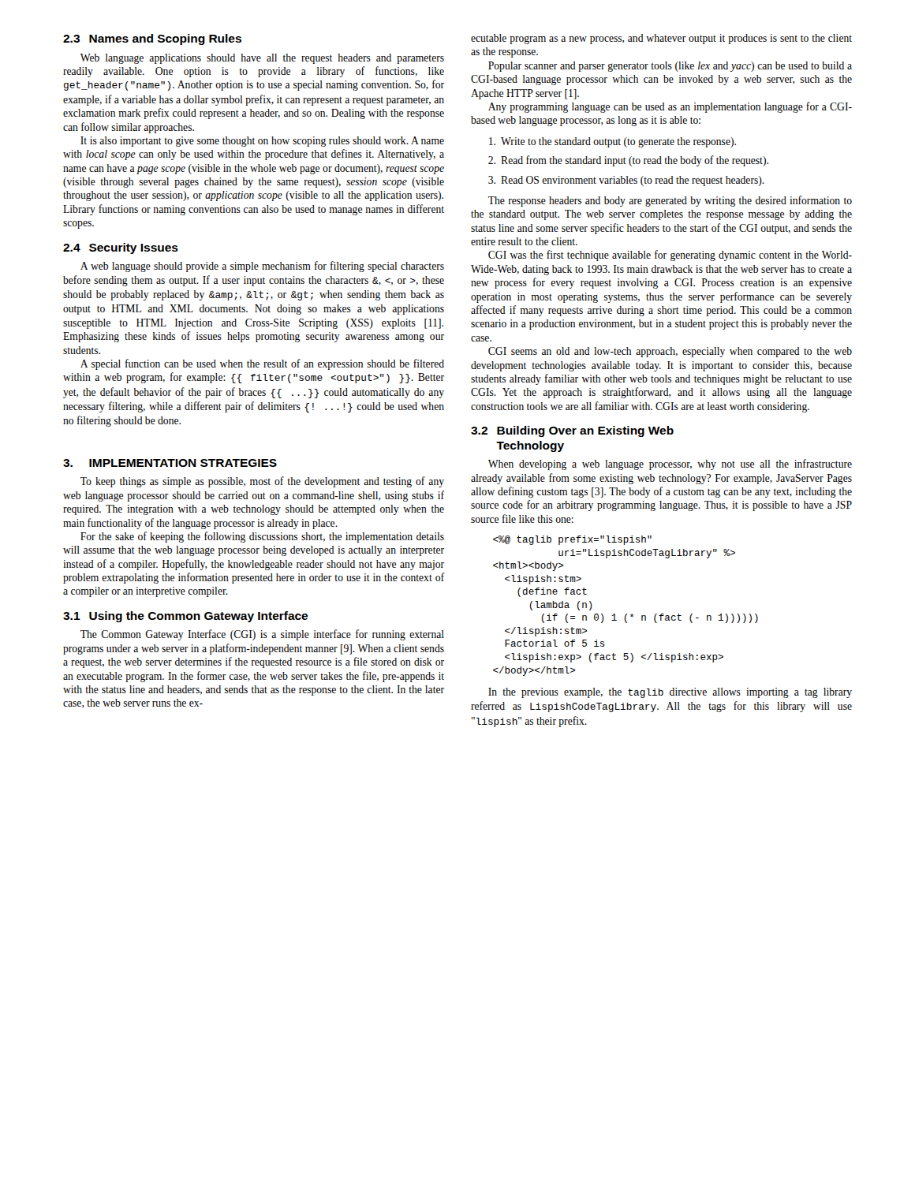2.3 Names and Scoping Rules
Web language applications should have all the request headers and parameters readily available. One option is to provide a library of functions, like get_header("name"). Another option is to use a special naming convention. So, for example, if a variable has a dollar symbol prefix, it can represent a request parameter, an exclamation mark prefix could represent a header, and so on. Dealing with the response can follow similar approaches.
It is also important to give some thought on how scoping rules should work. A name with local scope can only be used within the procedure that defines it. Alternatively, a name can have a page scope (visible in the whole web page or document), request scope (visible through several pages chained by the same request), session scope (visible throughout the user session), or application scope (visible to all the application users). Library functions or naming conventions can also be used to manage names in different scopes.
2.4 Security Issues
A web language should provide a simple mechanism for filtering special characters before sending them as output. If a user input contains the characters &, <, or >, these should be probably replaced by &amp;, &lt;, or &gt; when sending them back as output to HTML and XML documents. Not doing so makes a web applications susceptible to HTML Injection and Cross-Site Scripting (XSS) exploits [11]. Emphasizing these kinds of issues helps promoting security awareness among our students.
A special function can be used when the result of an expression should be filtered within a web program, for example: {{ filter("some <output>") }}. Better yet, the default behavior of the pair of braces {{ ...}} could automatically do any necessary filtering, while a different pair of delimiters {! ...!} could be used when no filtering should be done.
3. IMPLEMENTATION STRATEGIES
To keep things as simple as possible, most of the development and testing of any web language processor should be carried out on a command-line shell, using stubs if required. The integration with a web technology should be attempted only when the main functionality of the language processor is already in place.
For the sake of keeping the following discussions short, the implementation details will assume that the web language processor being developed is actually an interpreter instead of a compiler. Hopefully, the knowledgeable reader should not have any major problem extrapolating the information presented here in order to use it in the context of a compiler or an interpretive compiler.
3.1 Using the Common Gateway Interface
The Common Gateway Interface (CGI) is a simple interface for running external programs under a web server in a platform-independent manner [9]. When a client sends a request, the web server determines if the requested resource is a file stored on disk or an executable program. In the former case, the web server takes the file, pre-appends it with the status line and headers, and sends that as the response to the client. In the later case, the web server runs the ex-
ecutable program as a new process, and whatever output it produces is sent to the client as the response.
Popular scanner and parser generator tools (like lex and yacc) can be used to build a CGI-based language processor which can be invoked by a web server, such as the Apache HTTP server [1].
Any programming language can be used as an implementation language for a CGI-based web language processor, as long as it is able to:
Write to the standard output (to generate the response).
Read from the standard input (to read the body of the request).
Read OS environment variables (to read the request headers).
The response headers and body are generated by writing the desired information to the standard output. The web server completes the response message by adding the status line and some server specific headers to the start of the CGI output, and sends the entire result to the client.
CGI was the first technique available for generating dynamic content in the World-Wide-Web, dating back to 1993. Its main drawback is that the web server has to create a new process for every request involving a CGI. Process creation is an expensive operation in most operating systems, thus the server performance can be severely affected if many requests arrive during a short time period. This could be a common scenario in a production environment, but in a student project this is probably never the case.
CGI seems an old and low-tech approach, especially when compared to the web development technologies available today. It is important to consider this, because students already familiar with other web tools and techniques might be reluctant to use CGIs. Yet the approach is straightforward, and it allows using all the language construction tools we are all familiar with. CGIs are at least worth considering.
3.2 Building Over an Existing WebTechnology
When developing a web language processor, why not use all the infrastructure already available from some existing web technology? For example, JavaServer Pages allow defining custom tags [3]. The body of a custom tag can be any text, including the source code for an arbitrary programming language. Thus, it is possible to have a JSP source file like this one:
<%@ taglib prefix="lispish"
           uri="LispishCodeTagLibrary" %>
<html><body>
  <lispish:stm>
    (define fact
      (lambda (n)
        (if (= n 0) 1 (* n (fact (- n 1))))))
  </lispish:stm>
  Factorial of 5 is
  <lispish:exp> (fact 5) </lispish:exp>
</body></html>
In the previous example, the taglib directive allows importing a tag library referred as LispishCodeTagLibrary. All the tags for this library will use "lispish" as their prefix.